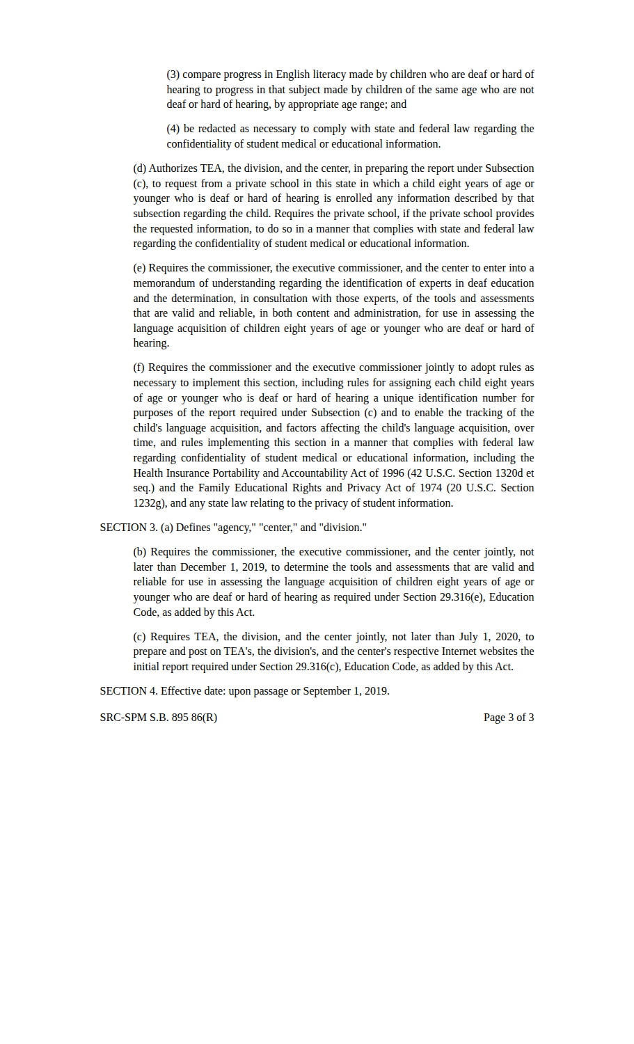(3) compare progress in English literacy made by children who are deaf or hard of hearing to progress in that subject made by children of the same age who are not deaf or hard of hearing, by appropriate age range; and
(4) be redacted as necessary to comply with state and federal law regarding the confidentiality of student medical or educational information.
(d) Authorizes TEA, the division, and the center, in preparing the report under Subsection (c), to request from a private school in this state in which a child eight years of age or younger who is deaf or hard of hearing is enrolled any information described by that subsection regarding the child. Requires the private school, if the private school provides the requested information, to do so in a manner that complies with state and federal law regarding the confidentiality of student medical or educational information.
(e) Requires the commissioner, the executive commissioner, and the center to enter into a memorandum of understanding regarding the identification of experts in deaf education and the determination, in consultation with those experts, of the tools and assessments that are valid and reliable, in both content and administration, for use in assessing the language acquisition of children eight years of age or younger who are deaf or hard of hearing.
(f) Requires the commissioner and the executive commissioner jointly to adopt rules as necessary to implement this section, including rules for assigning each child eight years of age or younger who is deaf or hard of hearing a unique identification number for purposes of the report required under Subsection (c) and to enable the tracking of the child's language acquisition, and factors affecting the child's language acquisition, over time, and rules implementing this section in a manner that complies with federal law regarding confidentiality of student medical or educational information, including the Health Insurance Portability and Accountability Act of 1996 (42 U.S.C. Section 1320d et seq.) and the Family Educational Rights and Privacy Act of 1974 (20 U.S.C. Section 1232g), and any state law relating to the privacy of student information.
SECTION 3. (a) Defines "agency," "center," and "division."
(b) Requires the commissioner, the executive commissioner, and the center jointly, not later than December 1, 2019, to determine the tools and assessments that are valid and reliable for use in assessing the language acquisition of children eight years of age or younger who are deaf or hard of hearing as required under Section 29.316(e), Education Code, as added by this Act.
(c) Requires TEA, the division, and the center jointly, not later than July 1, 2020, to prepare and post on TEA's, the division's, and the center's respective Internet websites the initial report required under Section 29.316(c), Education Code, as added by this Act.
SECTION 4. Effective date: upon passage or September 1, 2019.
SRC-SPM S.B. 895 86(R) Page 3 of 3